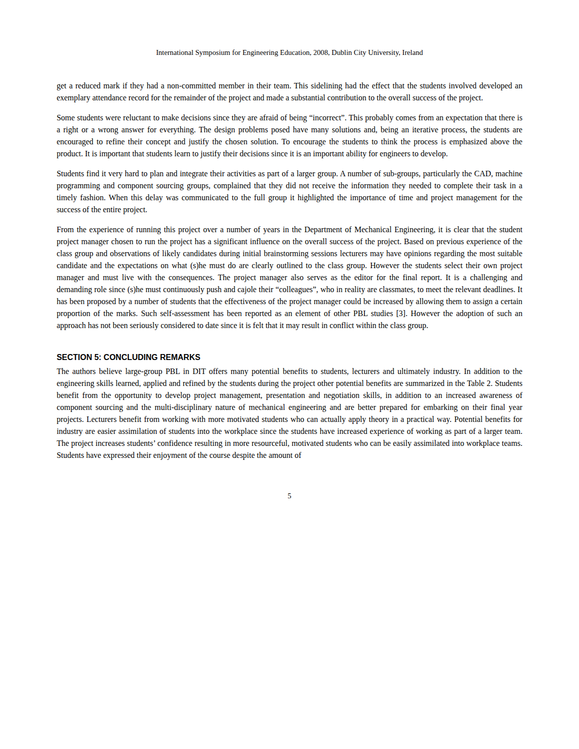International Symposium for Engineering Education, 2008, Dublin City University, Ireland
get a reduced mark if they had a non-committed member in their team. This sidelining had the effect that the students involved developed an exemplary attendance record for the remainder of the project and made a substantial contribution to the overall success of the project.
Some students were reluctant to make decisions since they are afraid of being “incorrect”. This probably comes from an expectation that there is a right or a wrong answer for everything. The design problems posed have many solutions and, being an iterative process, the students are encouraged to refine their concept and justify the chosen solution. To encourage the students to think the process is emphasized above the product. It is important that students learn to justify their decisions since it is an important ability for engineers to develop.
Students find it very hard to plan and integrate their activities as part of a larger group. A number of sub-groups, particularly the CAD, machine programming and component sourcing groups, complained that they did not receive the information they needed to complete their task in a timely fashion. When this delay was communicated to the full group it highlighted the importance of time and project management for the success of the entire project.
From the experience of running this project over a number of years in the Department of Mechanical Engineering, it is clear that the student project manager chosen to run the project has a significant influence on the overall success of the project. Based on previous experience of the class group and observations of likely candidates during initial brainstorming sessions lecturers may have opinions regarding the most suitable candidate and the expectations on what (s)he must do are clearly outlined to the class group. However the students select their own project manager and must live with the consequences. The project manager also serves as the editor for the final report. It is a challenging and demanding role since (s)he must continuously push and cajole their “colleagues”, who in reality are classmates, to meet the relevant deadlines. It has been proposed by a number of students that the effectiveness of the project manager could be increased by allowing them to assign a certain proportion of the marks. Such self-assessment has been reported as an element of other PBL studies [3]. However the adoption of such an approach has not been seriously considered to date since it is felt that it may result in conflict within the class group.
SECTION 5: CONCLUDING REMARKS
The authors believe large-group PBL in DIT offers many potential benefits to students, lecturers and ultimately industry. In addition to the engineering skills learned, applied and refined by the students during the project other potential benefits are summarized in the Table 2. Students benefit from the opportunity to develop project management, presentation and negotiation skills, in addition to an increased awareness of component sourcing and the multi-disciplinary nature of mechanical engineering and are better prepared for embarking on their final year projects. Lecturers benefit from working with more motivated students who can actually apply theory in a practical way. Potential benefits for industry are easier assimilation of students into the workplace since the students have increased experience of working as part of a larger team. The project increases students’ confidence resulting in more resourceful, motivated students who can be easily assimilated into workplace teams. Students have expressed their enjoyment of the course despite the amount of
5